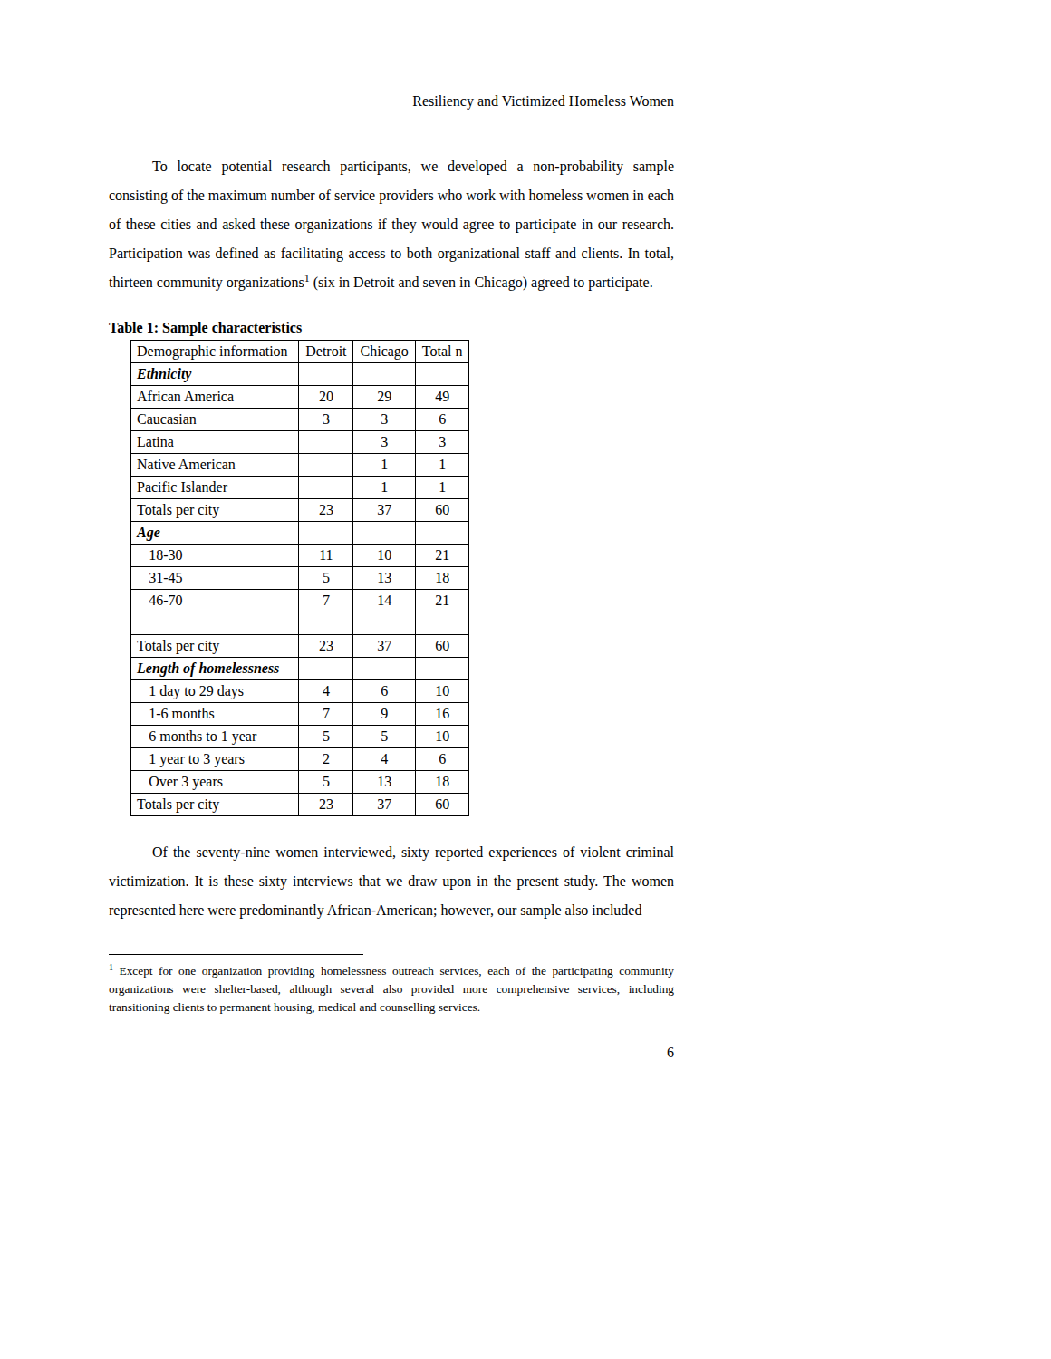Resiliency and Victimized Homeless Women
To locate potential research participants, we developed a non-probability sample consisting of the maximum number of service providers who work with homeless women in each of these cities and asked these organizations if they would agree to participate in our research. Participation was defined as facilitating access to both organizational staff and clients. In total, thirteen community organizations1 (six in Detroit and seven in Chicago) agreed to participate.
Table 1: Sample characteristics
| Demographic information | Detroit | Chicago | Total n |
| --- | --- | --- | --- |
| Ethnicity | | | |
| African America | 20 | 29 | 49 |
| Caucasian | 3 | 3 | 6 |
| Latina | | 3 | 3 |
| Native American | | 1 | 1 |
| Pacific Islander | | 1 | 1 |
| Totals per city | 23 | 37 | 60 |
| Age | | | |
| 18-30 | 11 | 10 | 21 |
| 31-45 | 5 | 13 | 18 |
| 46-70 | 7 | 14 | 21 |
| Totals per city | 23 | 37 | 60 |
| Length of homelessness | | | |
| 1 day to 29 days | 4 | 6 | 10 |
| 1-6 months | 7 | 9 | 16 |
| 6 months to 1 year | 5 | 5 | 10 |
| 1 year to 3 years | 2 | 4 | 6 |
| Over 3 years | 5 | 13 | 18 |
| Totals per city | 23 | 37 | 60 |
Of the seventy-nine women interviewed, sixty reported experiences of violent criminal victimization. It is these sixty interviews that we draw upon in the present study. The women represented here were predominantly African-American; however, our sample also included
1 Except for one organization providing homelessness outreach services, each of the participating community organizations were shelter-based, although several also provided more comprehensive services, including transitioning clients to permanent housing, medical and counselling services.
6